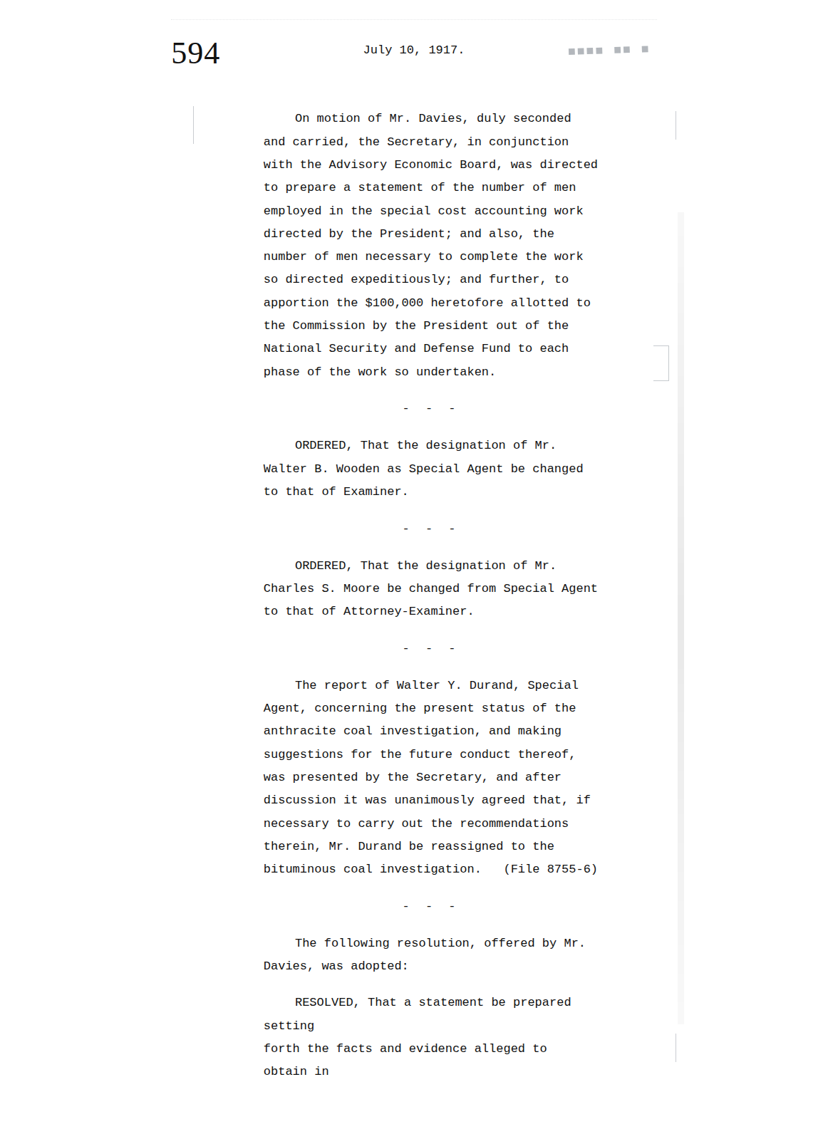594
July 10, 1917.
■■■■ ■■ ■
On motion of Mr. Davies, duly seconded and carried, the Secretary, in conjunction with the Advisory Economic Board, was directed to prepare a statement of the number of men employed in the special cost accounting work directed by the President; and also, the number of men necessary to complete the work so directed expeditiously; and further, to apportion the $100,000 heretofore allotted to the Commission by the President out of the National Security and Defense Fund to each phase of the work so undertaken.
- - -
ORDERED, That the designation of Mr. Walter B. Wooden as Special Agent be changed to that of Examiner.
- - -
ORDERED, That the designation of Mr. Charles S. Moore be changed from Special Agent to that of Attorney-Examiner.
- - -
The report of Walter Y. Durand, Special Agent, concerning the present status of the anthracite coal investigation, and making suggestions for the future conduct thereof, was presented by the Secretary, and after discussion it was unanimously agreed that, if necessary to carry out the recommendations therein, Mr. Durand be reassigned to the bituminous coal investigation. (File 8755-6)
- - -
The following resolution, offered by Mr. Davies, was adopted:
RESOLVED, That a statement be prepared setting
forth the facts and evidence alleged to obtain in